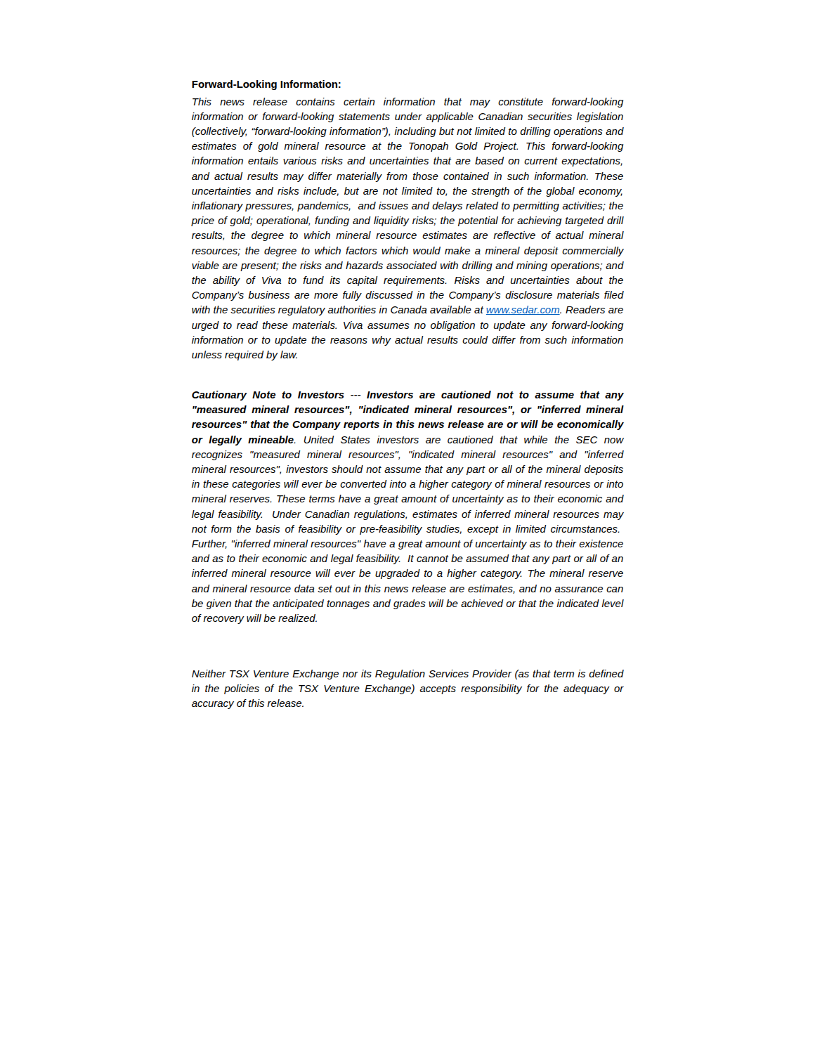Forward-Looking Information:
This news release contains certain information that may constitute forward-looking information or forward-looking statements under applicable Canadian securities legislation (collectively, “forward-looking information”), including but not limited to drilling operations and estimates of gold mineral resource at the Tonopah Gold Project. This forward-looking information entails various risks and uncertainties that are based on current expectations, and actual results may differ materially from those contained in such information. These uncertainties and risks include, but are not limited to, the strength of the global economy, inflationary pressures, pandemics, and issues and delays related to permitting activities; the price of gold; operational, funding and liquidity risks; the potential for achieving targeted drill results, the degree to which mineral resource estimates are reflective of actual mineral resources; the degree to which factors which would make a mineral deposit commercially viable are present; the risks and hazards associated with drilling and mining operations; and the ability of Viva to fund its capital requirements. Risks and uncertainties about the Company’s business are more fully discussed in the Company’s disclosure materials filed with the securities regulatory authorities in Canada available at www.sedar.com. Readers are urged to read these materials. Viva assumes no obligation to update any forward-looking information or to update the reasons why actual results could differ from such information unless required by law.
Cautionary Note to Investors --- Investors are cautioned not to assume that any "measured mineral resources", "indicated mineral resources", or "inferred mineral resources" that the Company reports in this news release are or will be economically or legally mineable. United States investors are cautioned that while the SEC now recognizes "measured mineral resources", "indicated mineral resources" and "inferred mineral resources", investors should not assume that any part or all of the mineral deposits in these categories will ever be converted into a higher category of mineral resources or into mineral reserves. These terms have a great amount of uncertainty as to their economic and legal feasibility. Under Canadian regulations, estimates of inferred mineral resources may not form the basis of feasibility or pre-feasibility studies, except in limited circumstances. Further, "inferred mineral resources" have a great amount of uncertainty as to their existence and as to their economic and legal feasibility. It cannot be assumed that any part or all of an inferred mineral resource will ever be upgraded to a higher category. The mineral reserve and mineral resource data set out in this news release are estimates, and no assurance can be given that the anticipated tonnages and grades will be achieved or that the indicated level of recovery will be realized.
Neither TSX Venture Exchange nor its Regulation Services Provider (as that term is defined in the policies of the TSX Venture Exchange) accepts responsibility for the adequacy or accuracy of this release.